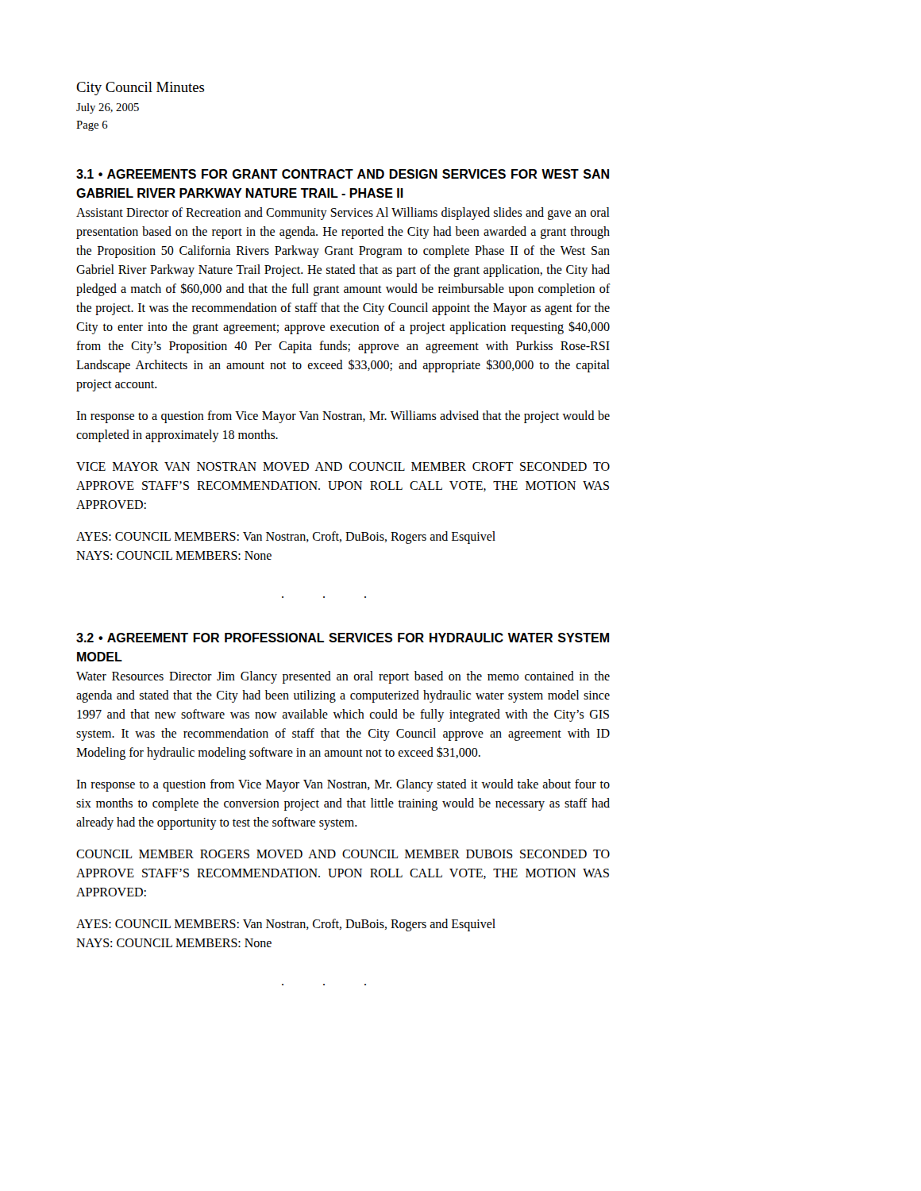City Council Minutes
July 26, 2005
Page 6
3.1 • AGREEMENTS FOR GRANT CONTRACT AND DESIGN SERVICES FOR WEST SAN GABRIEL RIVER PARKWAY NATURE TRAIL - PHASE II
Assistant Director of Recreation and Community Services Al Williams displayed slides and gave an oral presentation based on the report in the agenda. He reported the City had been awarded a grant through the Proposition 50 California Rivers Parkway Grant Program to complete Phase II of the West San Gabriel River Parkway Nature Trail Project. He stated that as part of the grant application, the City had pledged a match of $60,000 and that the full grant amount would be reimbursable upon completion of the project. It was the recommendation of staff that the City Council appoint the Mayor as agent for the City to enter into the grant agreement; approve execution of a project application requesting $40,000 from the City’s Proposition 40 Per Capita funds; approve an agreement with Purkiss Rose-RSI Landscape Architects in an amount not to exceed $33,000; and appropriate $300,000 to the capital project account.
In response to a question from Vice Mayor Van Nostran, Mr. Williams advised that the project would be completed in approximately 18 months.
VICE MAYOR VAN NOSTRAN MOVED AND COUNCIL MEMBER CROFT SECONDED TO APPROVE STAFF’S RECOMMENDATION. UPON ROLL CALL VOTE, THE MOTION WAS APPROVED:
AYES: COUNCIL MEMBERS: Van Nostran, Croft, DuBois, Rogers and Esquivel
NAYS: COUNCIL MEMBERS: None
...
3.2 • AGREEMENT FOR PROFESSIONAL SERVICES FOR HYDRAULIC WATER SYSTEM MODEL
Water Resources Director Jim Glancy presented an oral report based on the memo contained in the agenda and stated that the City had been utilizing a computerized hydraulic water system model since 1997 and that new software was now available which could be fully integrated with the City’s GIS system. It was the recommendation of staff that the City Council approve an agreement with ID Modeling for hydraulic modeling software in an amount not to exceed $31,000.
In response to a question from Vice Mayor Van Nostran, Mr. Glancy stated it would take about four to six months to complete the conversion project and that little training would be necessary as staff had already had the opportunity to test the software system.
COUNCIL MEMBER ROGERS MOVED AND COUNCIL MEMBER DUBOIS SECONDED TO APPROVE STAFF’S RECOMMENDATION. UPON ROLL CALL VOTE, THE MOTION WAS APPROVED:
AYES: COUNCIL MEMBERS: Van Nostran, Croft, DuBois, Rogers and Esquivel
NAYS: COUNCIL MEMBERS: None
...